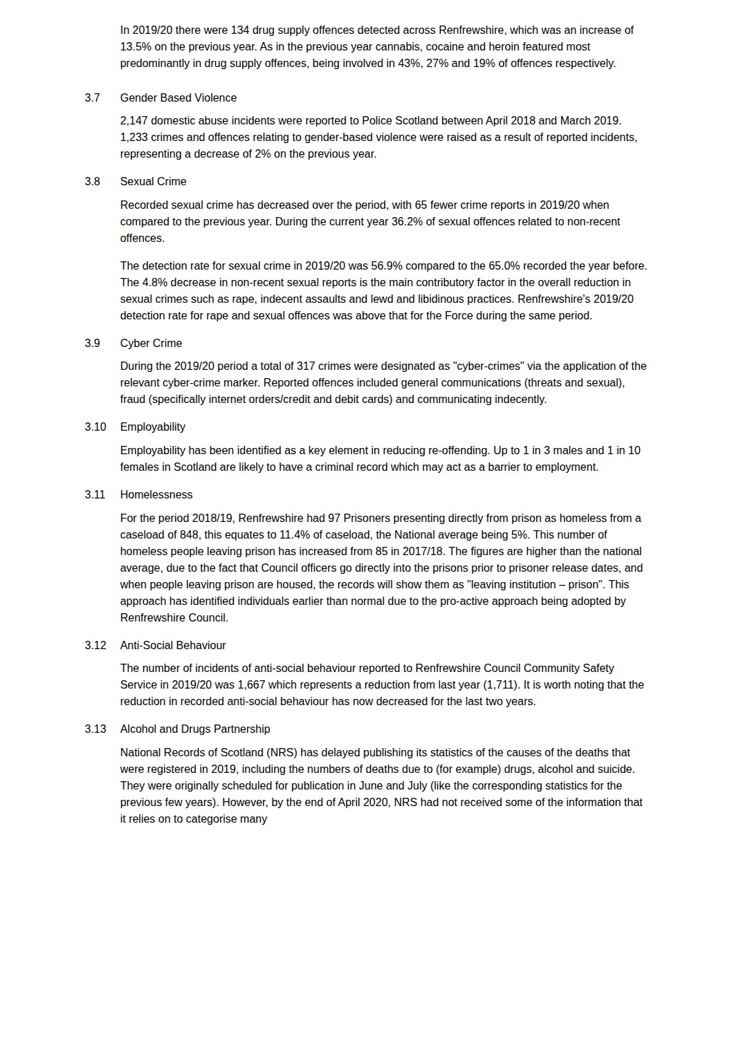In 2019/20 there were 134 drug supply offences detected across Renfrewshire, which was an increase of 13.5% on the previous year. As in the previous year cannabis, cocaine and heroin featured most predominantly in drug supply offences, being involved in 43%, 27% and 19% of offences respectively.
3.7
Gender Based Violence
2,147 domestic abuse incidents were reported to Police Scotland between April 2018 and March 2019. 1,233 crimes and offences relating to gender-based violence were raised as a result of reported incidents, representing a decrease of 2% on the previous year.
3.8
Sexual Crime
Recorded sexual crime has decreased over the period, with 65 fewer crime reports in 2019/20 when compared to the previous year. During the current year 36.2% of sexual offences related to non-recent offences.
The detection rate for sexual crime in 2019/20 was 56.9% compared to the 65.0% recorded the year before. The 4.8% decrease in non-recent sexual reports is the main contributory factor in the overall reduction in sexual crimes such as rape, indecent assaults and lewd and libidinous practices. Renfrewshire's 2019/20 detection rate for rape and sexual offences was above that for the Force during the same period.
3.9
Cyber Crime
During the 2019/20 period a total of 317 crimes were designated as "cyber-crimes" via the application of the relevant cyber-crime marker. Reported offences included general communications (threats and sexual), fraud (specifically internet orders/credit and debit cards) and communicating indecently.
3.10
Employability
Employability has been identified as a key element in reducing re-offending. Up to 1 in 3 males and 1 in 10 females in Scotland are likely to have a criminal record which may act as a barrier to employment.
3.11
Homelessness
For the period 2018/19, Renfrewshire had 97 Prisoners presenting directly from prison as homeless from a caseload of 848, this equates to 11.4% of caseload, the National average being 5%. This number of homeless people leaving prison has increased from 85 in 2017/18. The figures are higher than the national average, due to the fact that Council officers go directly into the prisons prior to prisoner release dates, and when people leaving prison are housed, the records will show them as "leaving institution – prison". This approach has identified individuals earlier than normal due to the pro-active approach being adopted by Renfrewshire Council.
3.12
Anti-Social Behaviour
The number of incidents of anti-social behaviour reported to Renfrewshire Council Community Safety Service in 2019/20 was 1,667 which represents a reduction from last year (1,711). It is worth noting that the reduction in recorded anti-social behaviour has now decreased for the last two years.
3.13
Alcohol and Drugs Partnership
National Records of Scotland (NRS) has delayed publishing its statistics of the causes of the deaths that were registered in 2019, including the numbers of deaths due to (for example) drugs, alcohol and suicide. They were originally scheduled for publication in June and July (like the corresponding statistics for the previous few years). However, by the end of April 2020, NRS had not received some of the information that it relies on to categorise many